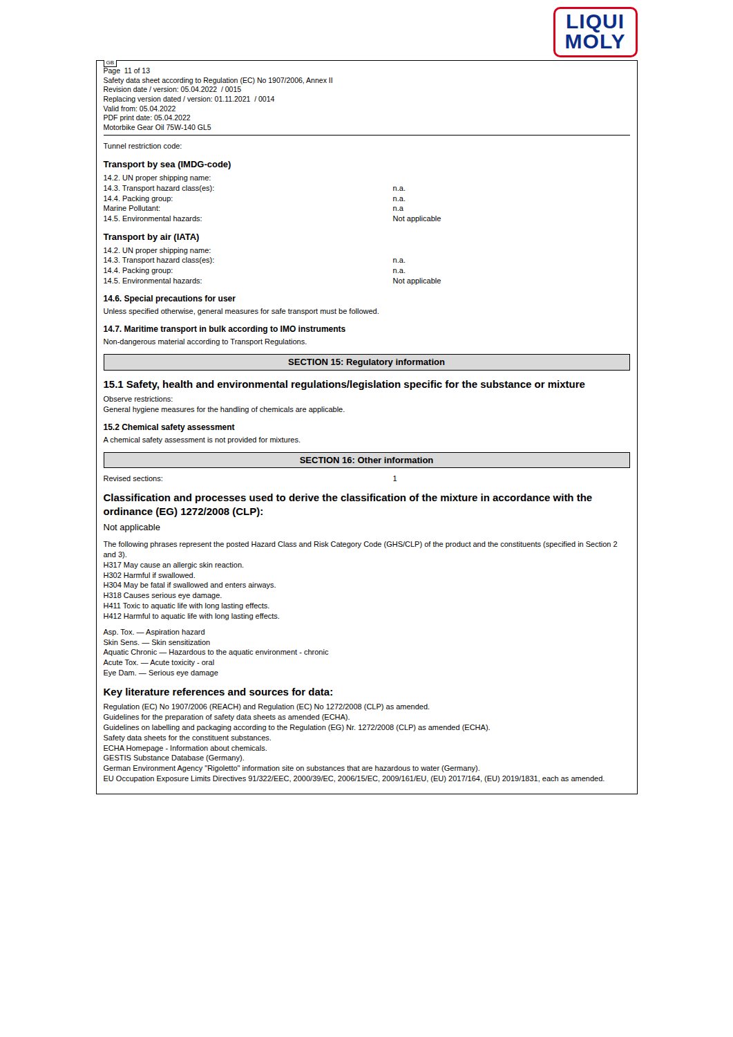LIQUI MOLY
GB
Page 11 of 13
Safety data sheet according to Regulation (EC) No 1907/2006, Annex II
Revision date / version: 05.04.2022 / 0015
Replacing version dated / version: 01.11.2021 / 0014
Valid from: 05.04.2022
PDF print date: 05.04.2022
Motorbike Gear Oil 75W-140 GL5
Tunnel restriction code:
Transport by sea (IMDG-code)
| 14.2. UN proper shipping name: | |
| 14.3. Transport hazard class(es): | n.a. |
| 14.4. Packing group: | n.a. |
| Marine Pollutant: | n.a |
| 14.5. Environmental hazards: | Not applicable |
Transport by air (IATA)
| 14.2. UN proper shipping name: | |
| 14.3. Transport hazard class(es): | n.a. |
| 14.4. Packing group: | n.a. |
| 14.5. Environmental hazards: | Not applicable |
14.6. Special precautions for user
Unless specified otherwise, general measures for safe transport must be followed.
14.7. Maritime transport in bulk according to IMO instruments
Non-dangerous material according to Transport Regulations.
SECTION 15: Regulatory information
15.1 Safety, health and environmental regulations/legislation specific for the substance or mixture
Observe restrictions:
General hygiene measures for the handling of chemicals are applicable.
15.2 Chemical safety assessment
A chemical safety assessment is not provided for mixtures.
SECTION 16: Other information
Revised sections: 1
Classification and processes used to derive the classification of the mixture in accordance with the ordinance (EG) 1272/2008 (CLP):
Not applicable
The following phrases represent the posted Hazard Class and Risk Category Code (GHS/CLP) of the product and the constituents (specified in Section 2 and 3).
H317 May cause an allergic skin reaction.
H302 Harmful if swallowed.
H304 May be fatal if swallowed and enters airways.
H318 Causes serious eye damage.
H411 Toxic to aquatic life with long lasting effects.
H412 Harmful to aquatic life with long lasting effects.
Asp. Tox. — Aspiration hazard
Skin Sens. — Skin sensitization
Aquatic Chronic — Hazardous to the aquatic environment - chronic
Acute Tox. — Acute toxicity - oral
Eye Dam. — Serious eye damage
Key literature references and sources for data:
Regulation (EC) No 1907/2006 (REACH) and Regulation (EC) No 1272/2008 (CLP) as amended.
Guidelines for the preparation of safety data sheets as amended (ECHA).
Guidelines on labelling and packaging according to the Regulation (EG) Nr. 1272/2008 (CLP) as amended (ECHA).
Safety data sheets for the constituent substances.
ECHA Homepage - Information about chemicals.
GESTIS Substance Database (Germany).
German Environment Agency "Rigoletto" information site on substances that are hazardous to water (Germany).
EU Occupation Exposure Limits Directives 91/322/EEC, 2000/39/EC, 2006/15/EC, 2009/161/EU, (EU) 2017/164, (EU) 2019/1831, each as amended.